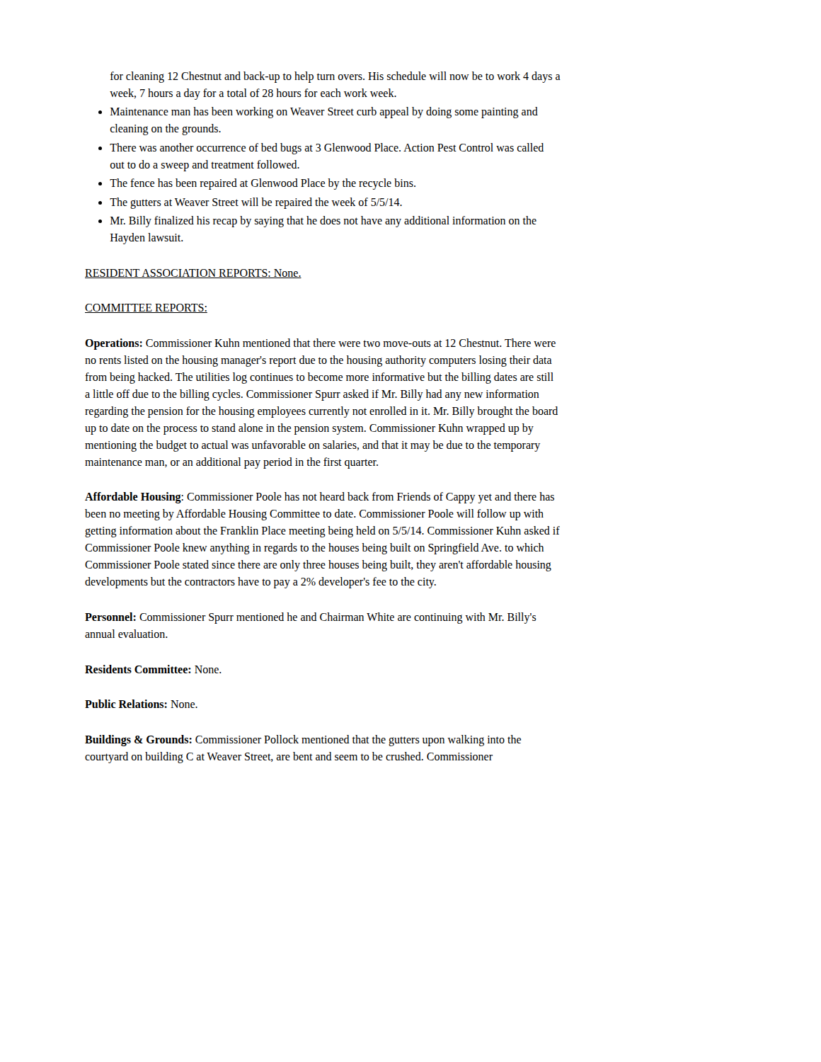for cleaning 12 Chestnut and back-up to help turn overs. His schedule will now be to work 4 days a week, 7 hours a day for a total of 28 hours for each work week.
Maintenance man has been working on Weaver Street curb appeal by doing some painting and cleaning on the grounds.
There was another occurrence of bed bugs at 3 Glenwood Place. Action Pest Control was called out to do a sweep and treatment followed.
The fence has been repaired at Glenwood Place by the recycle bins.
The gutters at Weaver Street will be repaired the week of 5/5/14.
Mr. Billy finalized his recap by saying that he does not have any additional information on the Hayden lawsuit.
RESIDENT ASSOCIATION REPORTS: None.
COMMITTEE REPORTS:
Operations: Commissioner Kuhn mentioned that there were two move-outs at 12 Chestnut. There were no rents listed on the housing manager's report due to the housing authority computers losing their data from being hacked. The utilities log continues to become more informative but the billing dates are still a little off due to the billing cycles. Commissioner Spurr asked if Mr. Billy had any new information regarding the pension for the housing employees currently not enrolled in it. Mr. Billy brought the board up to date on the process to stand alone in the pension system. Commissioner Kuhn wrapped up by mentioning the budget to actual was unfavorable on salaries, and that it may be due to the temporary maintenance man, or an additional pay period in the first quarter.
Affordable Housing: Commissioner Poole has not heard back from Friends of Cappy yet and there has been no meeting by Affordable Housing Committee to date. Commissioner Poole will follow up with getting information about the Franklin Place meeting being held on 5/5/14. Commissioner Kuhn asked if Commissioner Poole knew anything in regards to the houses being built on Springfield Ave. to which Commissioner Poole stated since there are only three houses being built, they aren't affordable housing developments but the contractors have to pay a 2% developer's fee to the city.
Personnel: Commissioner Spurr mentioned he and Chairman White are continuing with Mr. Billy's annual evaluation.
Residents Committee: None.
Public Relations: None.
Buildings & Grounds: Commissioner Pollock mentioned that the gutters upon walking into the courtyard on building C at Weaver Street, are bent and seem to be crushed. Commissioner